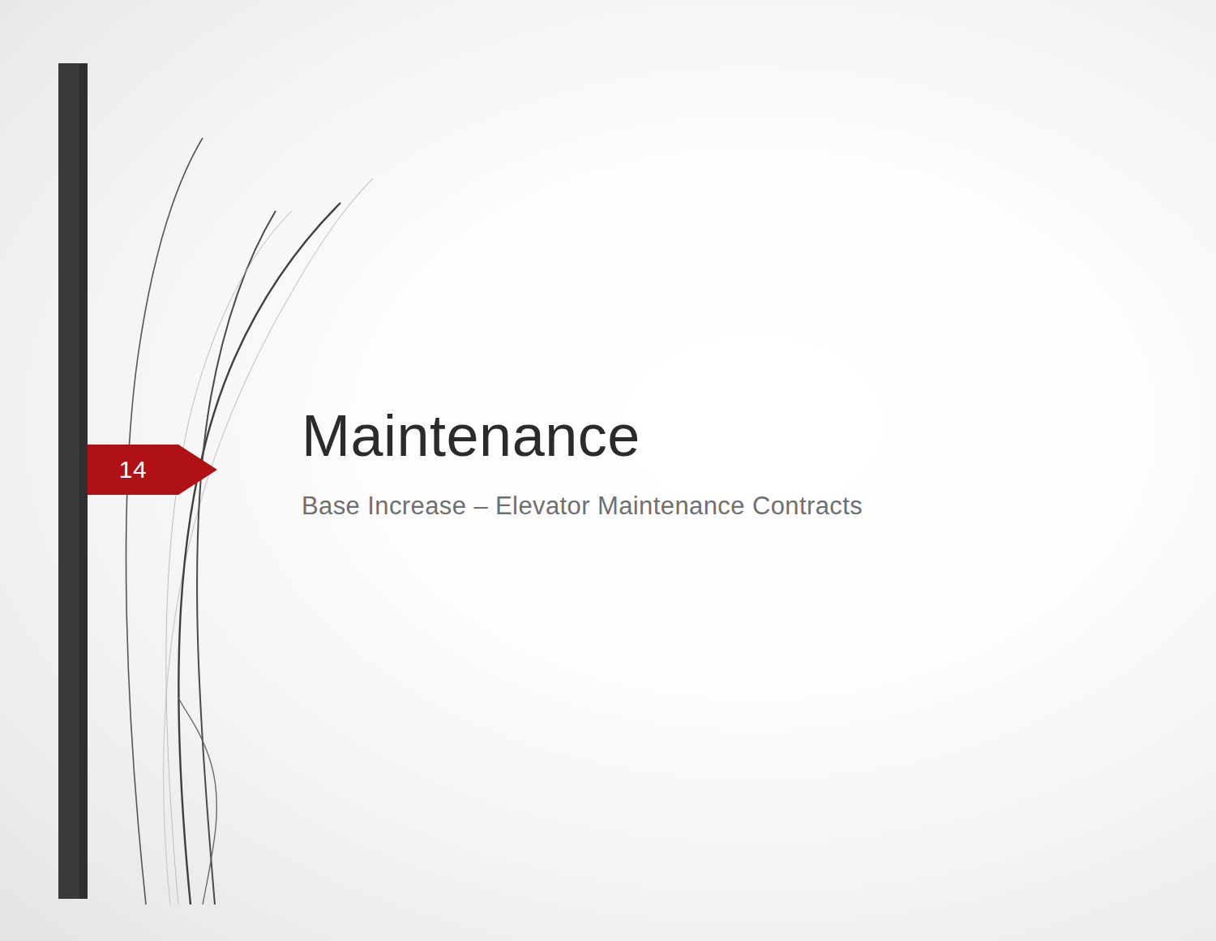14
Maintenance
Base Increase – Elevator Maintenance Contracts